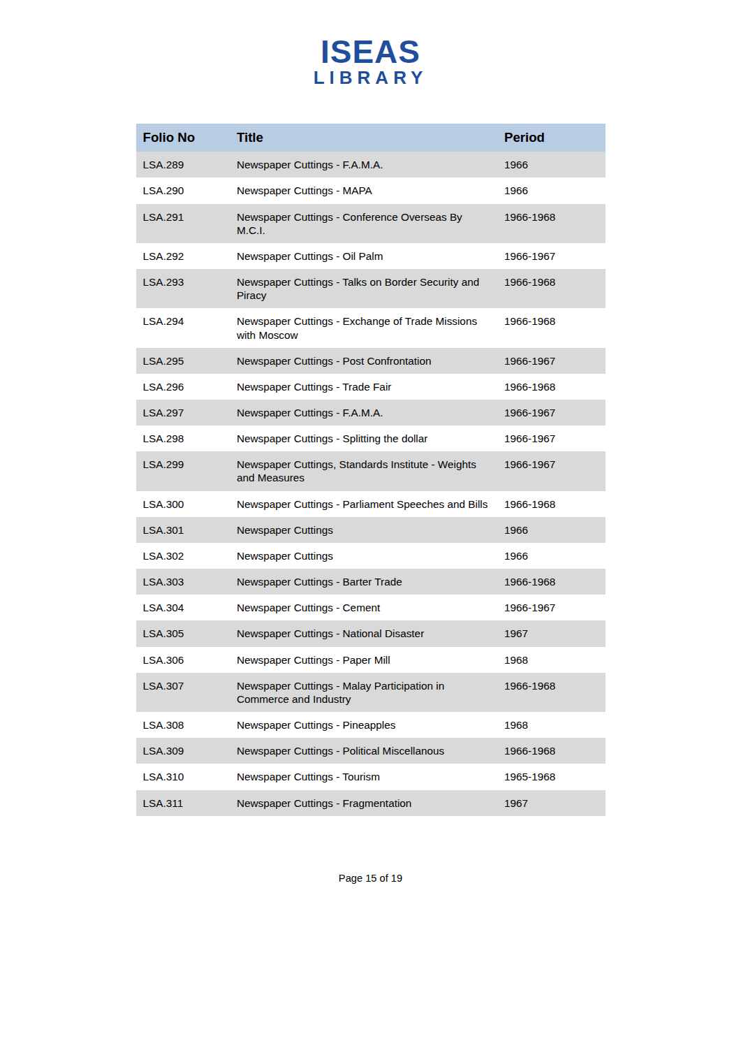ISEAS
LIBRARY
| Folio No | Title | Period |
| --- | --- | --- |
| LSA.289 | Newspaper Cuttings - F.A.M.A. | 1966 |
| LSA.290 | Newspaper Cuttings - MAPA | 1966 |
| LSA.291 | Newspaper Cuttings - Conference Overseas By M.C.I. | 1966-1968 |
| LSA.292 | Newspaper Cuttings - Oil Palm | 1966-1967 |
| LSA.293 | Newspaper Cuttings - Talks on Border Security and Piracy | 1966-1968 |
| LSA.294 | Newspaper Cuttings - Exchange of Trade Missions with Moscow | 1966-1968 |
| LSA.295 | Newspaper Cuttings - Post Confrontation | 1966-1967 |
| LSA.296 | Newspaper Cuttings - Trade Fair | 1966-1968 |
| LSA.297 | Newspaper Cuttings - F.A.M.A. | 1966-1967 |
| LSA.298 | Newspaper Cuttings - Splitting the dollar | 1966-1967 |
| LSA.299 | Newspaper Cuttings, Standards Institute - Weights and Measures | 1966-1967 |
| LSA.300 | Newspaper Cuttings - Parliament Speeches and Bills | 1966-1968 |
| LSA.301 | Newspaper Cuttings | 1966 |
| LSA.302 | Newspaper Cuttings | 1966 |
| LSA.303 | Newspaper Cuttings - Barter Trade | 1966-1968 |
| LSA.304 | Newspaper Cuttings - Cement | 1966-1967 |
| LSA.305 | Newspaper Cuttings - National Disaster | 1967 |
| LSA.306 | Newspaper Cuttings - Paper Mill | 1968 |
| LSA.307 | Newspaper Cuttings - Malay Participation in Commerce and Industry | 1966-1968 |
| LSA.308 | Newspaper Cuttings - Pineapples | 1968 |
| LSA.309 | Newspaper Cuttings - Political Miscellanous | 1966-1968 |
| LSA.310 | Newspaper Cuttings - Tourism | 1965-1968 |
| LSA.311 | Newspaper Cuttings - Fragmentation | 1967 |
Page 15 of 19